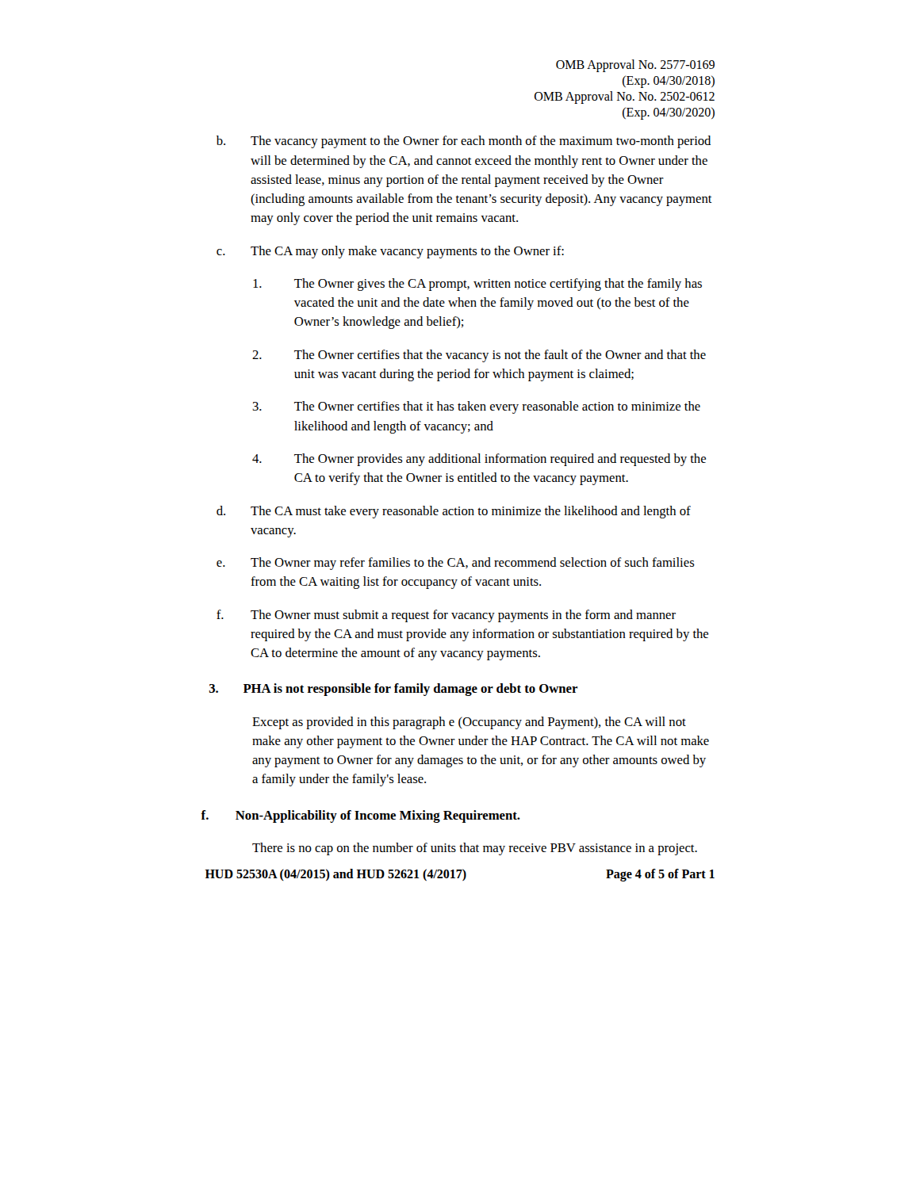OMB Approval No. 2577-0169
(Exp. 04/30/2018)
OMB Approval No. No. 2502-0612
(Exp. 04/30/2020)
b.
The vacancy payment to the Owner for each month of the maximum two-month period will be determined by the CA, and cannot exceed the monthly rent to Owner under the assisted lease, minus any portion of the rental payment received by the Owner (including amounts available from the tenant’s security deposit). Any vacancy payment may only cover the period the unit remains vacant.
c.
The CA may only make vacancy payments to the Owner if:
1.
The Owner gives the CA prompt, written notice certifying that the family has vacated the unit and the date when the family moved out (to the best of the Owner’s knowledge and belief);
2.
The Owner certifies that the vacancy is not the fault of the Owner and that the unit was vacant during the period for which payment is claimed;
3.
The Owner certifies that it has taken every reasonable action to minimize the likelihood and length of vacancy; and
4.
The Owner provides any additional information required and requested by the CA to verify that the Owner is entitled to the vacancy payment.
d.
The CA must take every reasonable action to minimize the likelihood and length of vacancy.
e.
The Owner may refer families to the CA, and recommend selection of such families from the CA waiting list for occupancy of vacant units.
f.
The Owner must submit a request for vacancy payments in the form and manner required by the CA and must provide any information or substantiation required by the CA to determine the amount of any vacancy payments.
3.
PHA is not responsible for family damage or debt to Owner
Except as provided in this paragraph e (Occupancy and Payment), the CA will not make any other payment to the Owner under the HAP Contract. The CA will not make any payment to Owner for any damages to the unit, or for any other amounts owed by a family under the family's lease.
f.
Non-Applicability of Income Mixing Requirement.
There is no cap on the number of units that may receive PBV assistance in a project.
HUD 52530A (04/2015) and HUD 52621 (4/2017) Page 4 of 5 of Part 1